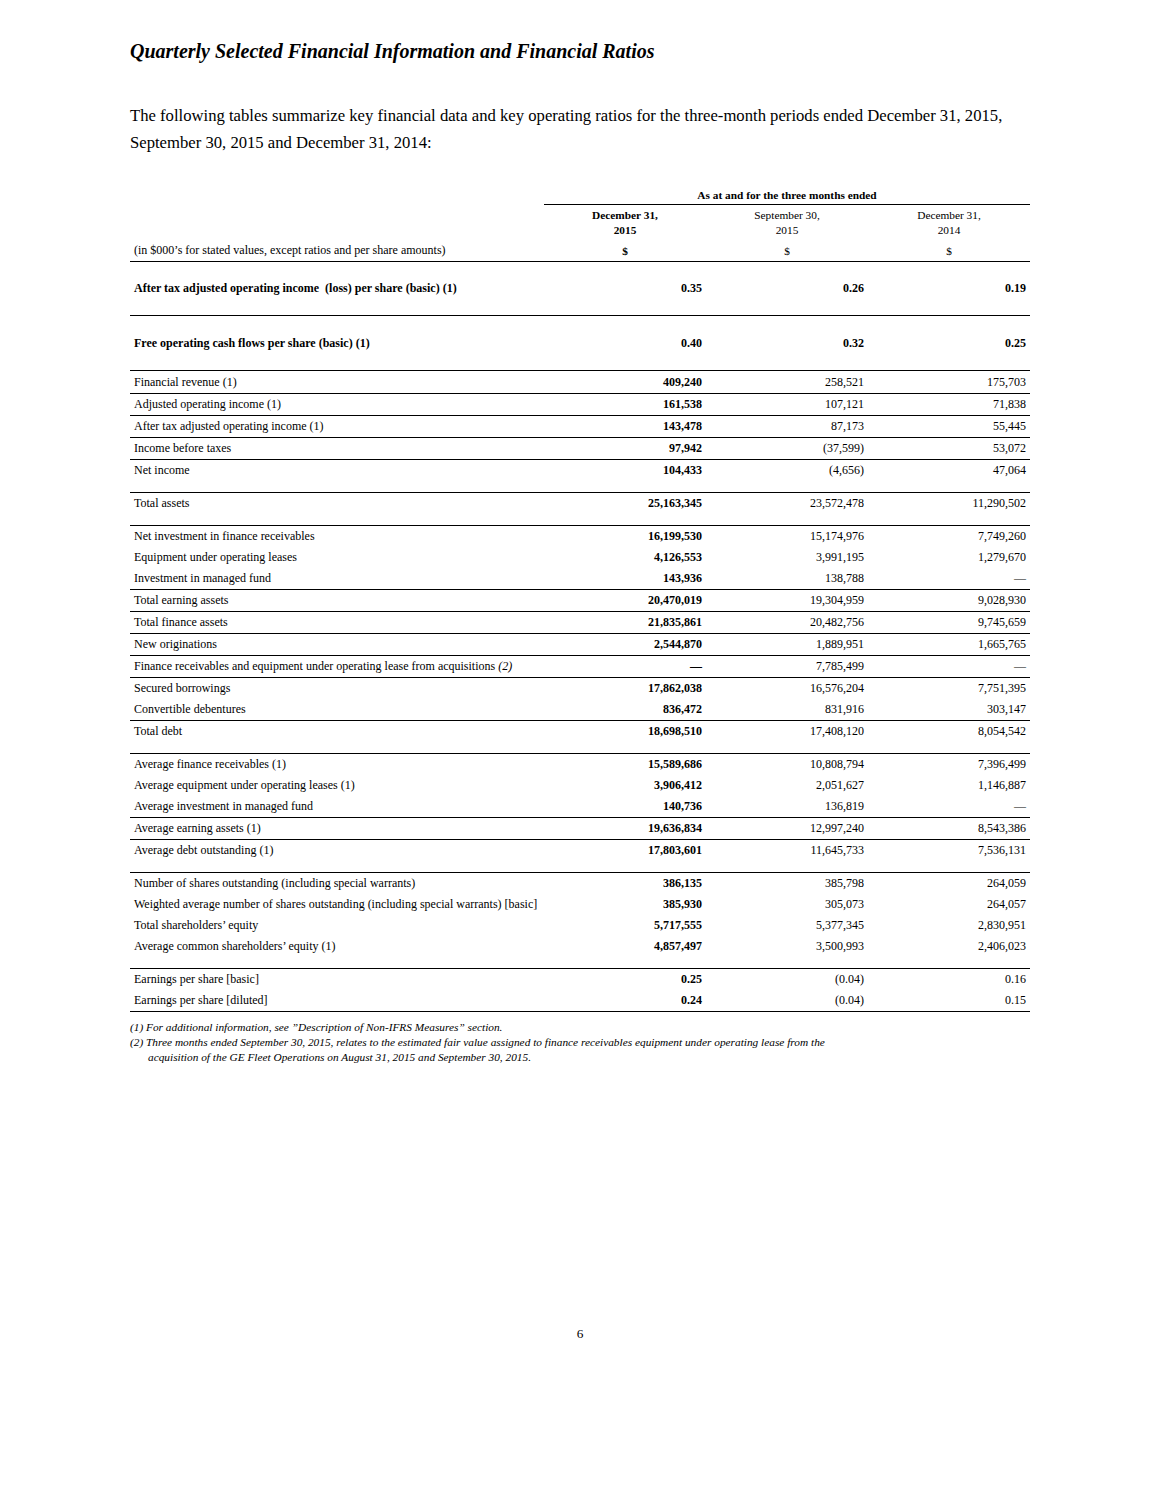Quarterly Selected Financial Information and Financial Ratios
The following tables summarize key financial data and key operating ratios for the three-month periods ended December 31, 2015, September 30, 2015 and December 31, 2014:
| | As at and for the three months ended |
| | December 31, 2015 | September 30, 2015 | December 31, 2014 |
| (in $000’s for stated values, except ratios and per share amounts) | $ | $ | $ |
| After tax adjusted operating income (loss) per share (basic) (1) | 0.35 | 0.26 | 0.19 |
| Free operating cash flows per share (basic) (1) | 0.40 | 0.32 | 0.25 |
| Financial revenue (1) | 409,240 | 258,521 | 175,703 |
| Adjusted operating income (1) | 161,538 | 107,121 | 71,838 |
| After tax adjusted operating income (1) | 143,478 | 87,173 | 55,445 |
| Income before taxes | 97,942 | (37,599) | 53,072 |
| Net income | 104,433 | (4,656) | 47,064 |
| Total assets | 25,163,345 | 23,572,478 | 11,290,502 |
| Net investment in finance receivables | 16,199,530 | 15,174,976 | 7,749,260 |
| Equipment under operating leases | 4,126,553 | 3,991,195 | 1,279,670 |
| Investment in managed fund | 143,936 | 138,788 | — |
| Total earning assets | 20,470,019 | 19,304,959 | 9,028,930 |
| Total finance assets | 21,835,861 | 20,482,756 | 9,745,659 |
| New originations | 2,544,870 | 1,889,951 | 1,665,765 |
| Finance receivables and equipment under operating lease from acquisitions (2) | — | 7,785,499 | — |
| Secured borrowings | 17,862,038 | 16,576,204 | 7,751,395 |
| Convertible debentures | 836,472 | 831,916 | 303,147 |
| Total debt | 18,698,510 | 17,408,120 | 8,054,542 |
| Average finance receivables (1) | 15,589,686 | 10,808,794 | 7,396,499 |
| Average equipment under operating leases (1) | 3,906,412 | 2,051,627 | 1,146,887 |
| Average investment in managed fund | 140,736 | 136,819 | — |
| Average earning assets (1) | 19,636,834 | 12,997,240 | 8,543,386 |
| Average debt outstanding (1) | 17,803,601 | 11,645,733 | 7,536,131 |
| Number of shares outstanding (including special warrants) | 386,135 | 385,798 | 264,059 |
| Weighted average number of shares outstanding (including special warrants) [basic] | 385,930 | 305,073 | 264,057 |
| Total shareholders’ equity | 5,717,555 | 5,377,345 | 2,830,951 |
| Average common shareholders’ equity (1) | 4,857,497 | 3,500,993 | 2,406,023 |
| Earnings per share [basic] | 0.25 | (0.04) | 0.16 |
| Earnings per share [diluted] | 0.24 | (0.04) | 0.15 |
(1) For additional information, see ”Description of Non-IFRS Measures” section.
(2) Three months ended September 30, 2015, relates to the estimated fair value assigned to finance receivables equipment under operating lease from the acquisition of the GE Fleet Operations on August 31, 2015 and September 30, 2015.
6